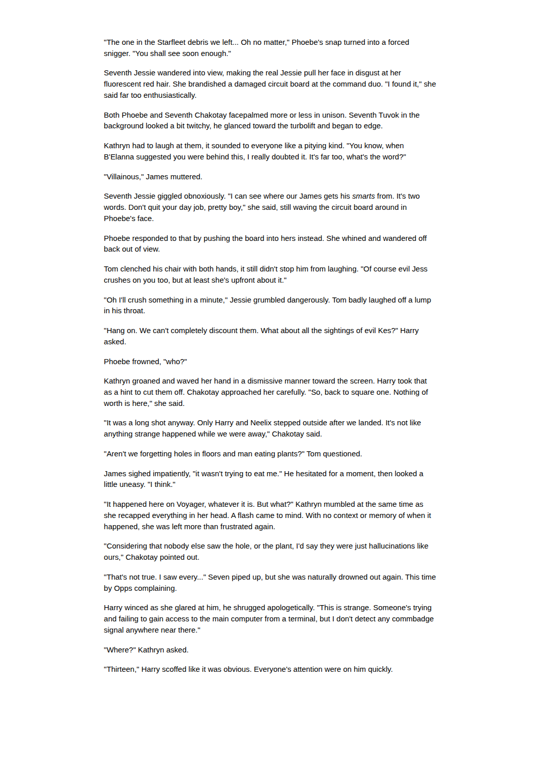"The one in the Starfleet debris we left... Oh no matter," Phoebe's snap turned into a forced snigger. "You shall see soon enough."
Seventh Jessie wandered into view, making the real Jessie pull her face in disgust at her fluorescent red hair. She brandished a damaged circuit board at the command duo. "I found it," she said far too enthusiastically.
Both Phoebe and Seventh Chakotay facepalmed more or less in unison. Seventh Tuvok in the background looked a bit twitchy, he glanced toward the turbolift and began to edge.
Kathryn had to laugh at them, it sounded to everyone like a pitying kind. "You know, when B'Elanna suggested you were behind this, I really doubted it. It's far too, what's the word?"
"Villainous," James muttered.
Seventh Jessie giggled obnoxiously. "I can see where our James gets his smarts from. It's two words. Don't quit your day job, pretty boy," she said, still waving the circuit board around in Phoebe's face.
Phoebe responded to that by pushing the board into hers instead. She whined and wandered off back out of view.
Tom clenched his chair with both hands, it still didn't stop him from laughing. "Of course evil Jess crushes on you too, but at least she's upfront about it."
"Oh I'll crush something in a minute," Jessie grumbled dangerously. Tom badly laughed off a lump in his throat.
"Hang on. We can't completely discount them. What about all the sightings of evil Kes?" Harry asked.
Phoebe frowned, "who?"
Kathryn groaned and waved her hand in a dismissive manner toward the screen. Harry took that as a hint to cut them off. Chakotay approached her carefully. "So, back to square one. Nothing of worth is here," she said.
"It was a long shot anyway. Only Harry and Neelix stepped outside after we landed. It's not like anything strange happened while we were away," Chakotay said.
"Aren't we forgetting holes in floors and man eating plants?" Tom questioned.
James sighed impatiently, "it wasn't trying to eat me." He hesitated for a moment, then looked a little uneasy. "I think."
"It happened here on Voyager, whatever it is. But what?" Kathryn mumbled at the same time as she recapped everything in her head. A flash came to mind. With no context or memory of when it happened, she was left more than frustrated again.
"Considering that nobody else saw the hole, or the plant, I'd say they were just hallucinations like ours," Chakotay pointed out.
"That's not true. I saw every..." Seven piped up, but she was naturally drowned out again. This time by Opps complaining.
Harry winced as she glared at him, he shrugged apologetically. "This is strange. Someone's trying and failing to gain access to the main computer from a terminal, but I don't detect any commbadge signal anywhere near there."
"Where?" Kathryn asked.
"Thirteen," Harry scoffed like it was obvious. Everyone's attention were on him quickly.